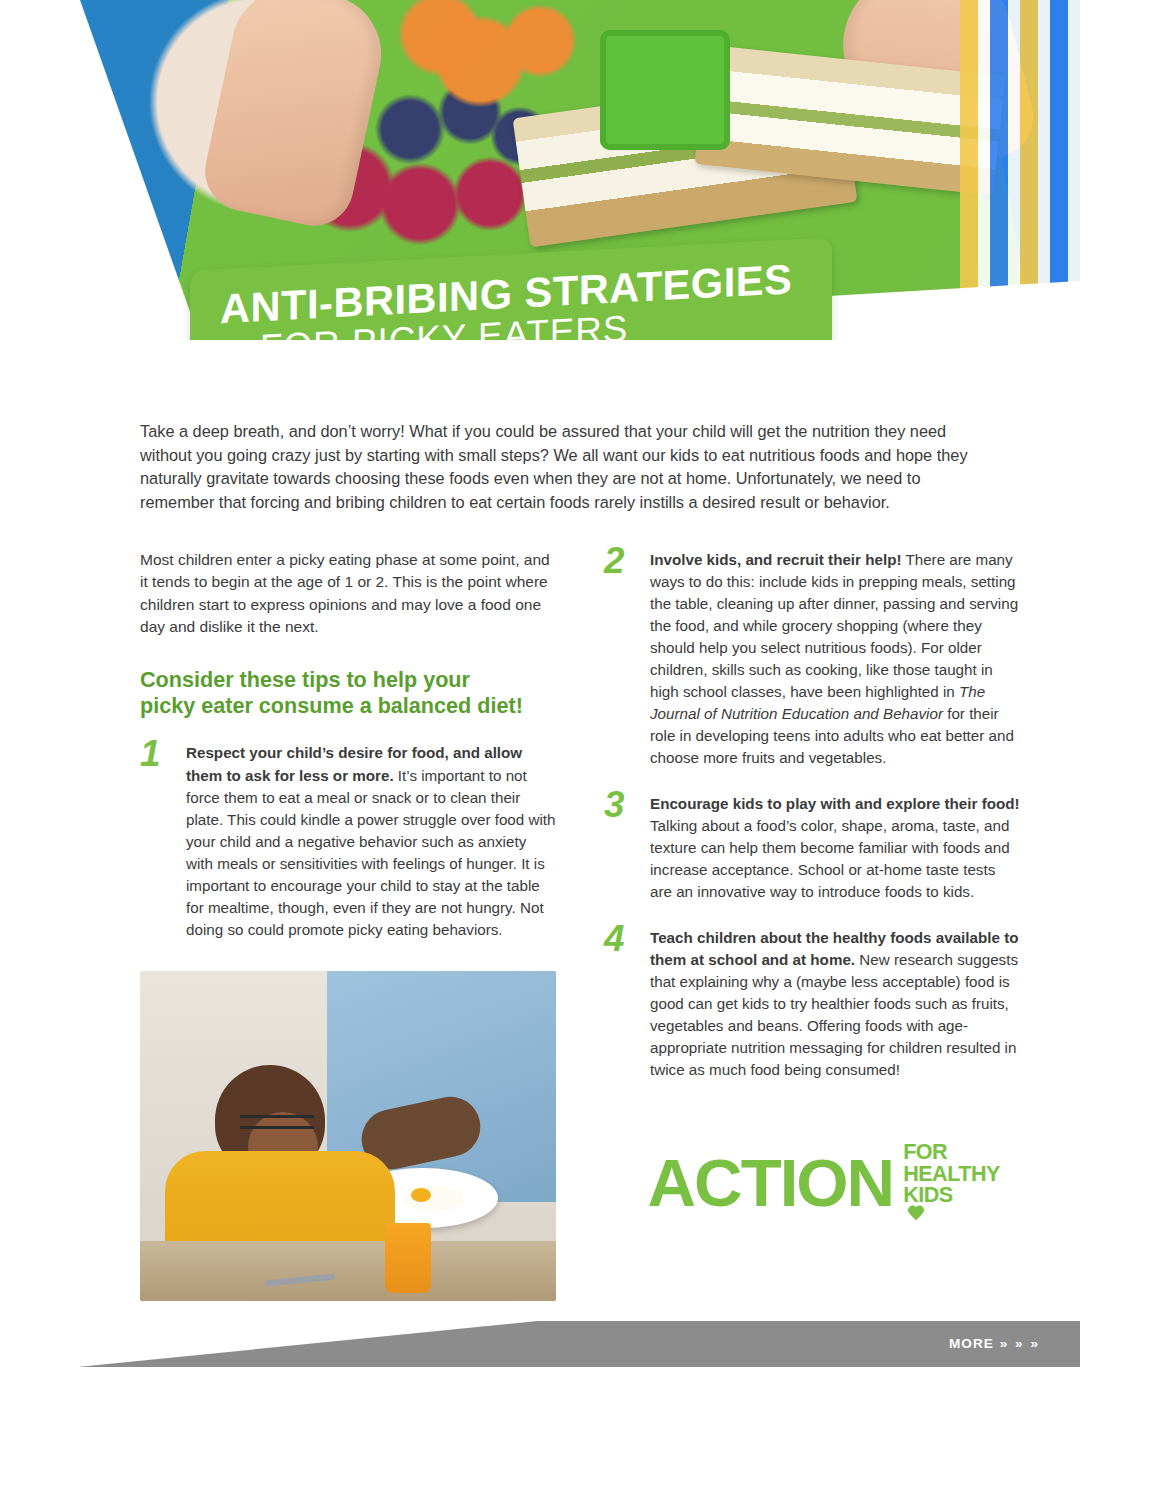ANTI-BRIBING STRATEGIESFOR PICKY EATERS
Take a deep breath, and don’t worry! What if you could be assured that your child will get the nutrition they need without you going crazy just by starting with small steps? We all want our kids to eat nutritious foods and hope they naturally gravitate towards choosing these foods even when they are not at home. Unfortunately, we need to remember that forcing and bribing children to eat certain foods rarely instills a desired result or behavior.
Most children enter a picky eating phase at some point, and it tends to begin at the age of 1 or 2. This is the point where children start to express opinions and may love a food one day and dislike it the next.
Consider these tips to help your
picky eater consume a balanced diet!
1 Respect your child’s desire for food, and allow them to ask for less or more. It’s important to not force them to eat a meal or snack or to clean their plate. This could kindle a power struggle over food with your child and a negative behavior such as anxiety with meals or sensitivities with feelings of hunger. It is important to encourage your child to stay at the table for mealtime, though, even if they are not hungry. Not doing so could promote picky eating behaviors.
2 Involve kids, and recruit their help! There are many ways to do this: include kids in prepping meals, setting the table, cleaning up after dinner, passing and serving the food, and while grocery shopping (where they should help you select nutritious foods). For older children, skills such as cooking, like those taught in high school classes, have been highlighted in The Journal of Nutrition Education and Behavior for their role in developing teens into adults who eat better and choose more fruits and vegetables.
3 Encourage kids to play with and explore their food! Talking about a food’s color, shape, aroma, taste, and texture can help them become familiar with foods and increase acceptance. School or at-home taste tests are an innovative way to introduce foods to kids.
4 Teach children about the healthy foods available to them at school and at home. New research suggests that explaining why a (maybe less acceptable) food is good can get kids to try healthier foods such as fruits, vegetables and beans. Offering foods with age-appropriate nutrition messaging for children resulted in twice as much food being consumed!
ACTION
FOR HEALTHY KIDS
MORE » » »